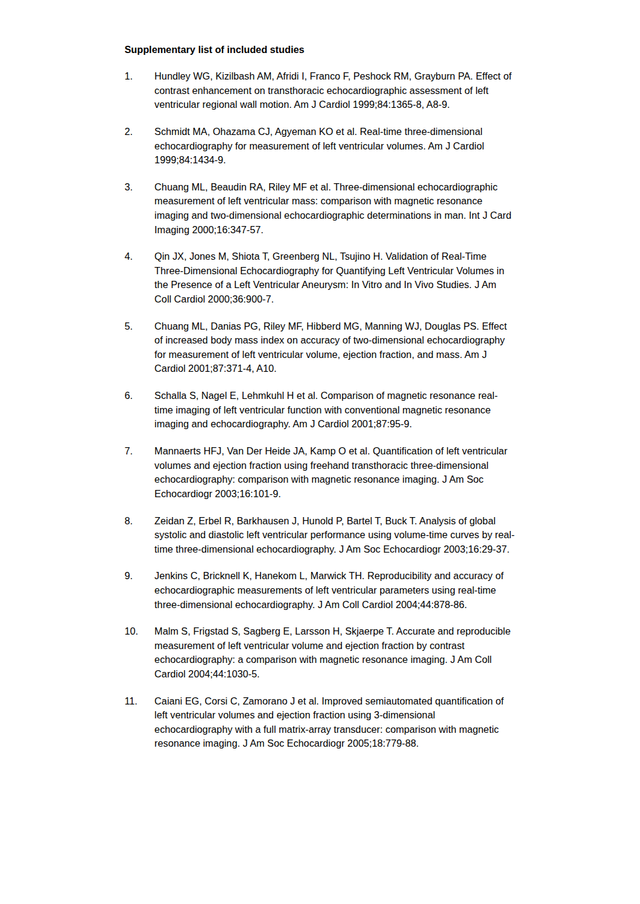Supplementary list of included studies
1. Hundley WG, Kizilbash AM, Afridi I, Franco F, Peshock RM, Grayburn PA. Effect of contrast enhancement on transthoracic echocardiographic assessment of left ventricular regional wall motion. Am J Cardiol 1999;84:1365-8, A8-9.
2. Schmidt MA, Ohazama CJ, Agyeman KO et al. Real-time three-dimensional echocardiography for measurement of left ventricular volumes. Am J Cardiol 1999;84:1434-9.
3. Chuang ML, Beaudin RA, Riley MF et al. Three-dimensional echocardiographic measurement of left ventricular mass: comparison with magnetic resonance imaging and two-dimensional echocardiographic determinations in man. Int J Card Imaging 2000;16:347-57.
4. Qin JX, Jones M, Shiota T, Greenberg NL, Tsujino H. Validation of Real-Time Three-Dimensional Echocardiography for Quantifying Left Ventricular Volumes in the Presence of a Left Ventricular Aneurysm: In Vitro and In Vivo Studies. J Am Coll Cardiol 2000;36:900-7.
5. Chuang ML, Danias PG, Riley MF, Hibberd MG, Manning WJ, Douglas PS. Effect of increased body mass index on accuracy of two-dimensional echocardiography for measurement of left ventricular volume, ejection fraction, and mass. Am J Cardiol 2001;87:371-4, A10.
6. Schalla S, Nagel E, Lehmkuhl H et al. Comparison of magnetic resonance real-time imaging of left ventricular function with conventional magnetic resonance imaging and echocardiography. Am J Cardiol 2001;87:95-9.
7. Mannaerts HFJ, Van Der Heide JA, Kamp O et al. Quantification of left ventricular volumes and ejection fraction using freehand transthoracic three-dimensional echocardiography: comparison with magnetic resonance imaging. J Am Soc Echocardiogr 2003;16:101-9.
8. Zeidan Z, Erbel R, Barkhausen J, Hunold P, Bartel T, Buck T. Analysis of global systolic and diastolic left ventricular performance using volume-time curves by real-time three-dimensional echocardiography. J Am Soc Echocardiogr 2003;16:29-37.
9. Jenkins C, Bricknell K, Hanekom L, Marwick TH. Reproducibility and accuracy of echocardiographic measurements of left ventricular parameters using real-time three-dimensional echocardiography. J Am Coll Cardiol 2004;44:878-86.
10. Malm S, Frigstad S, Sagberg E, Larsson H, Skjaerpe T. Accurate and reproducible measurement of left ventricular volume and ejection fraction by contrast echocardiography: a comparison with magnetic resonance imaging. J Am Coll Cardiol 2004;44:1030-5.
11. Caiani EG, Corsi C, Zamorano J et al. Improved semiautomated quantification of left ventricular volumes and ejection fraction using 3-dimensional echocardiography with a full matrix-array transducer: comparison with magnetic resonance imaging. J Am Soc Echocardiogr 2005;18:779-88.